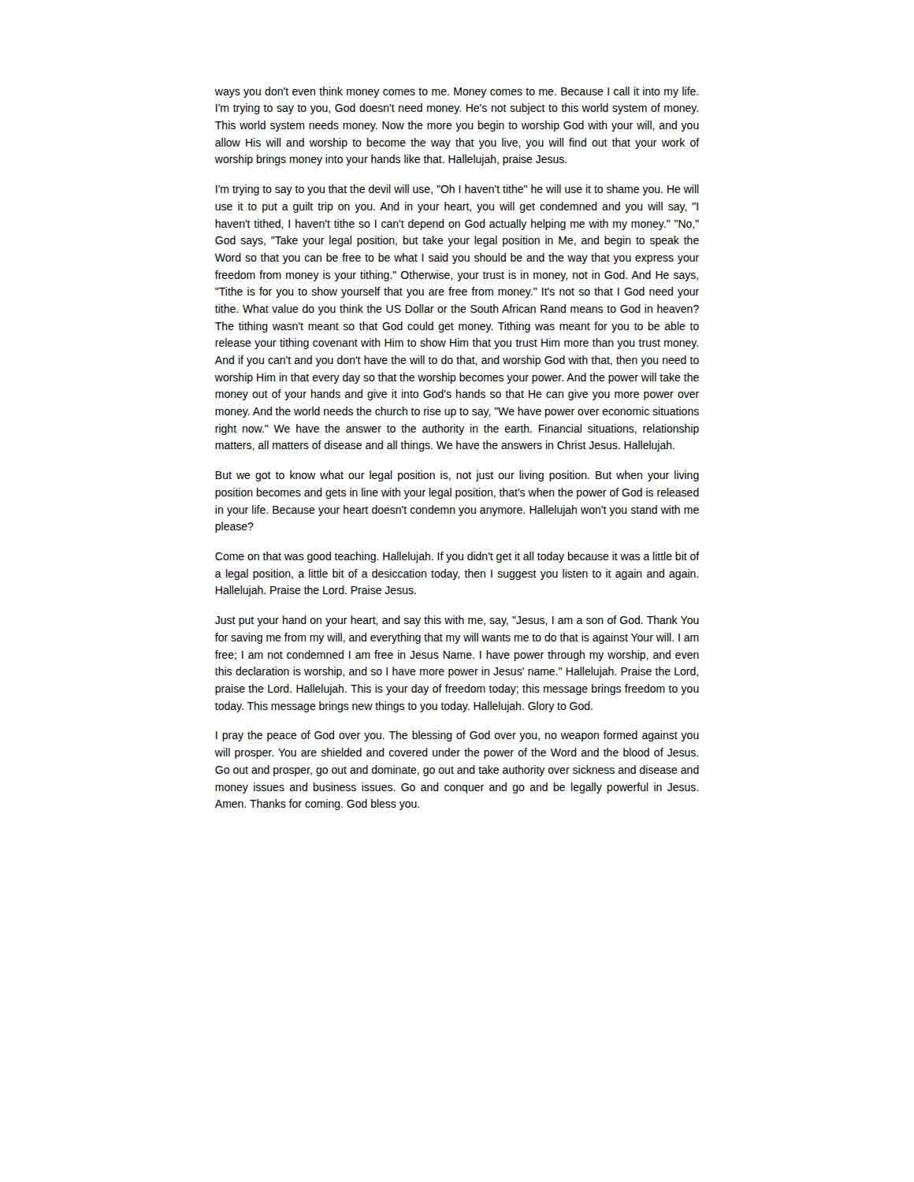ways you don't even think money comes to me. Money comes to me. Because I call it into my life. I'm trying to say to you, God doesn't need money. He's not subject to this world system of money. This world system needs money. Now the more you begin to worship God with your will, and you allow His will and worship to become the way that you live, you will find out that your work of worship brings money into your hands like that. Hallelujah, praise Jesus.
I'm trying to say to you that the devil will use, "Oh I haven't tithe" he will use it to shame you. He will use it to put a guilt trip on you. And in your heart, you will get condemned and you will say, "I haven't tithed, I haven't tithe so I can't depend on God actually helping me with my money." "No," God says, "Take your legal position, but take your legal position in Me, and begin to speak the Word so that you can be free to be what I said you should be and the way that you express your freedom from money is your tithing." Otherwise, your trust is in money, not in God. And He says, "Tithe is for you to show yourself that you are free from money." It's not so that I God need your tithe. What value do you think the US Dollar or the South African Rand means to God in heaven? The tithing wasn't meant so that God could get money. Tithing was meant for you to be able to release your tithing covenant with Him to show Him that you trust Him more than you trust money. And if you can't and you don't have the will to do that, and worship God with that, then you need to worship Him in that every day so that the worship becomes your power. And the power will take the money out of your hands and give it into God's hands so that He can give you more power over money. And the world needs the church to rise up to say, "We have power over economic situations right now." We have the answer to the authority in the earth. Financial situations, relationship matters, all matters of disease and all things. We have the answers in Christ Jesus. Hallelujah.
But we got to know what our legal position is, not just our living position. But when your living position becomes and gets in line with your legal position, that's when the power of God is released in your life. Because your heart doesn't condemn you anymore. Hallelujah won't you stand with me please?
Come on that was good teaching. Hallelujah. If you didn't get it all today because it was a little bit of a legal position, a little bit of a desiccation today, then I suggest you listen to it again and again. Hallelujah. Praise the Lord. Praise Jesus.
Just put your hand on your heart, and say this with me, say, "Jesus, I am a son of God. Thank You for saving me from my will, and everything that my will wants me to do that is against Your will. I am free; I am not condemned I am free in Jesus Name. I have power through my worship, and even this declaration is worship, and so I have more power in Jesus' name." Hallelujah. Praise the Lord, praise the Lord. Hallelujah. This is your day of freedom today; this message brings freedom to you today. This message brings new things to you today. Hallelujah. Glory to God.
I pray the peace of God over you. The blessing of God over you, no weapon formed against you will prosper. You are shielded and covered under the power of the Word and the blood of Jesus. Go out and prosper, go out and dominate, go out and take authority over sickness and disease and money issues and business issues. Go and conquer and go and be legally powerful in Jesus. Amen. Thanks for coming. God bless you.